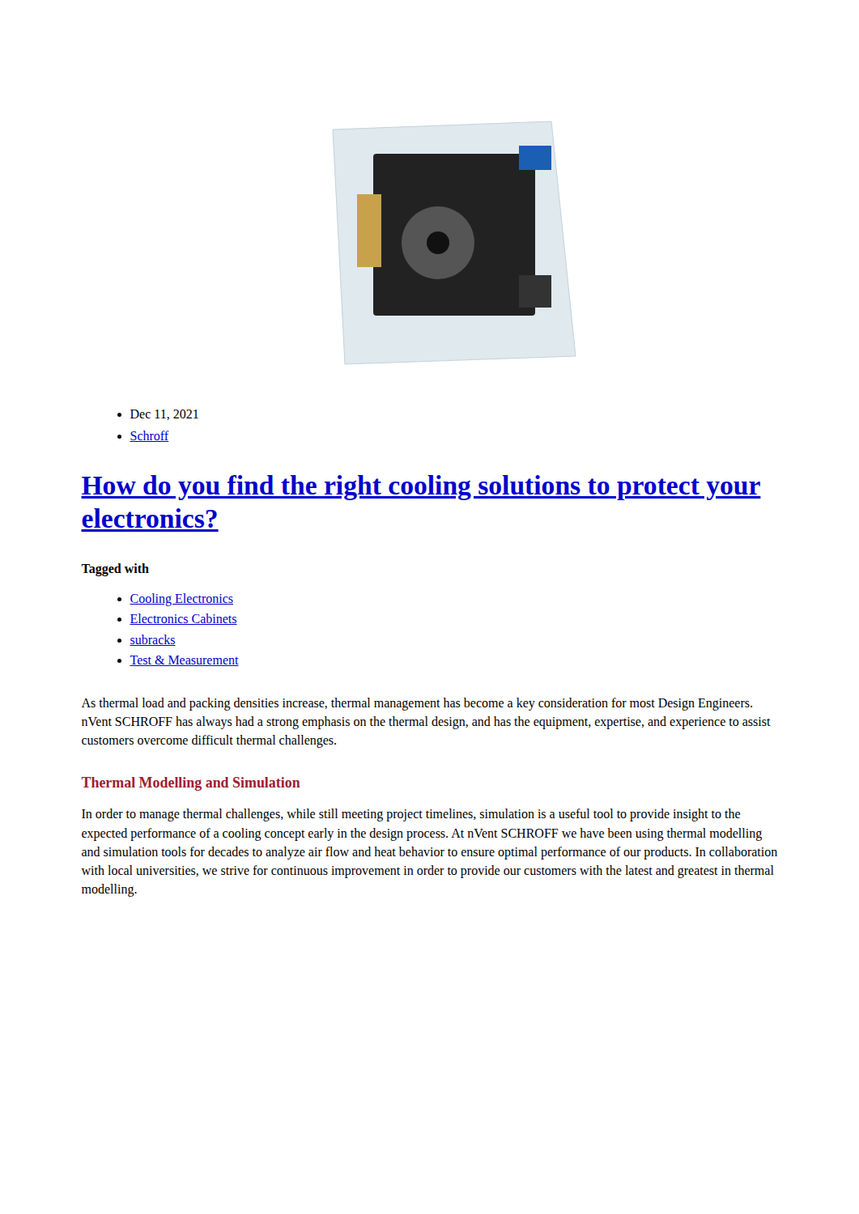Dec 11, 2021
Schroff
How do you find the right cooling solutions to protect your electronics?
Tagged with
Cooling Electronics
Electronics Cabinets
subracks
Test & Measurement
As thermal load and packing densities increase, thermal management has become a key consideration for most Design Engineers. nVent SCHROFF has always had a strong emphasis on the thermal design, and has the equipment, expertise, and experience to assist customers overcome difficult thermal challenges.
Thermal Modelling and Simulation
In order to manage thermal challenges, while still meeting project timelines, simulation is a useful tool to provide insight to the expected performance of a cooling concept early in the design process. At nVent SCHROFF we have been using thermal modelling and simulation tools for decades to analyze air flow and heat behavior to ensure optimal performance of our products. In collaboration with local universities, we strive for continuous improvement in order to provide our customers with the latest and greatest in thermal modelling.